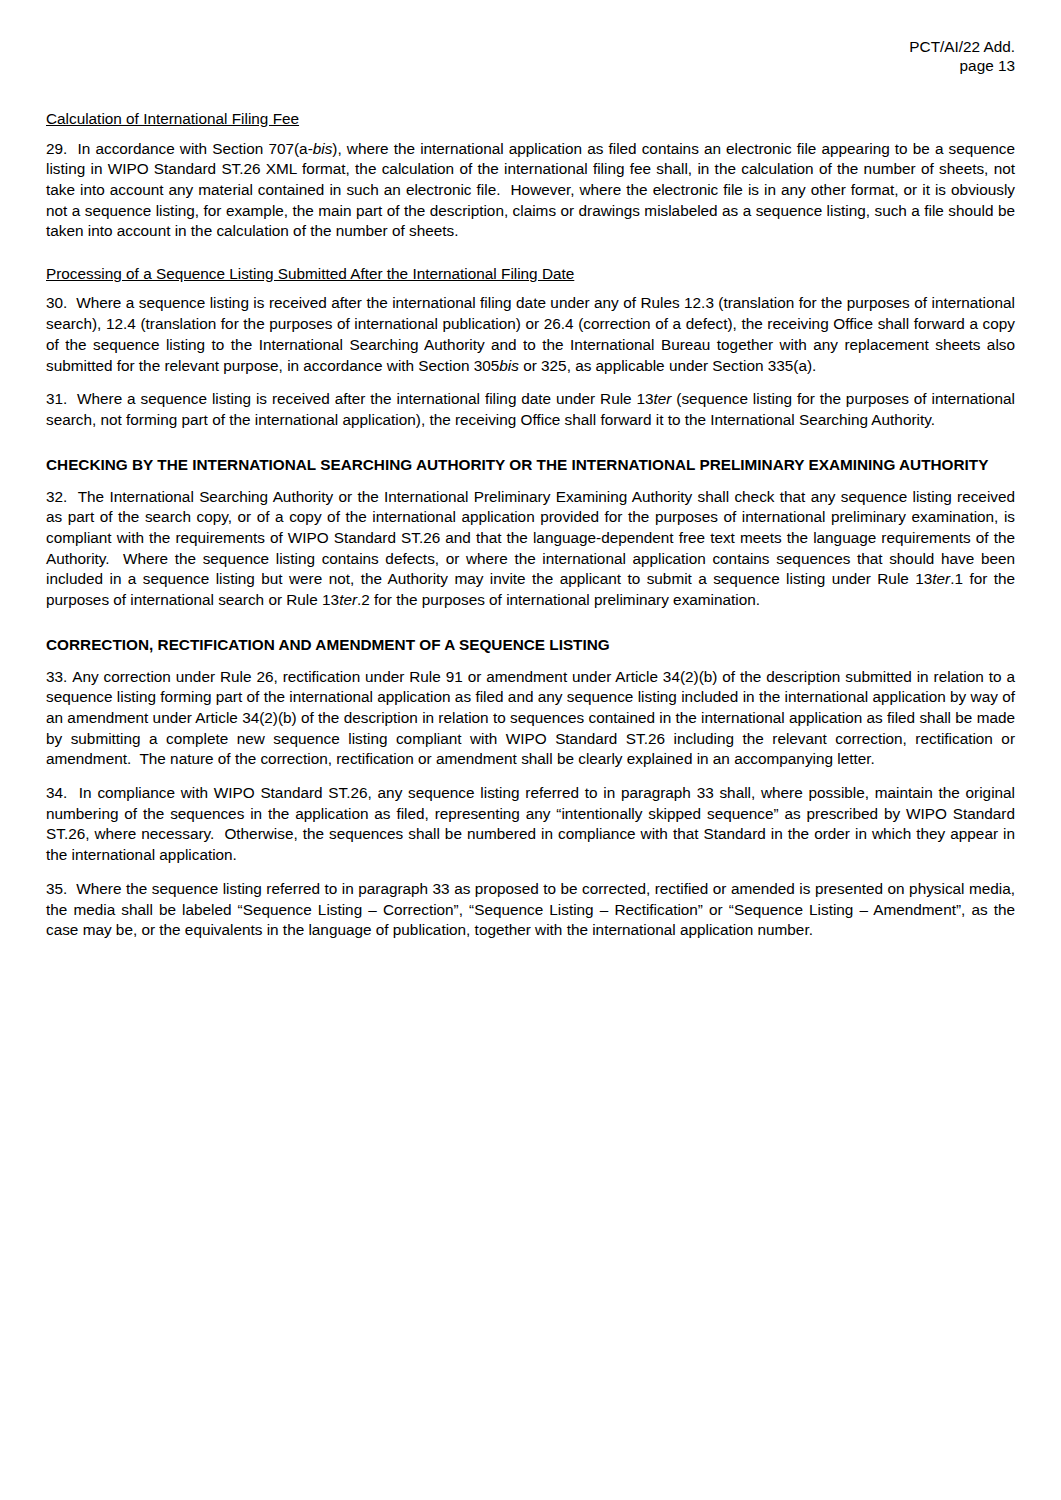PCT/AI/22 Add.
page 13
Calculation of International Filing Fee
29. In accordance with Section 707(a-bis), where the international application as filed contains an electronic file appearing to be a sequence listing in WIPO Standard ST.26 XML format, the calculation of the international filing fee shall, in the calculation of the number of sheets, not take into account any material contained in such an electronic file. However, where the electronic file is in any other format, or it is obviously not a sequence listing, for example, the main part of the description, claims or drawings mislabeled as a sequence listing, such a file should be taken into account in the calculation of the number of sheets.
Processing of a Sequence Listing Submitted After the International Filing Date
30. Where a sequence listing is received after the international filing date under any of Rules 12.3 (translation for the purposes of international search), 12.4 (translation for the purposes of international publication) or 26.4 (correction of a defect), the receiving Office shall forward a copy of the sequence listing to the International Searching Authority and to the International Bureau together with any replacement sheets also submitted for the relevant purpose, in accordance with Section 305bis or 325, as applicable under Section 335(a).
31. Where a sequence listing is received after the international filing date under Rule 13ter (sequence listing for the purposes of international search, not forming part of the international application), the receiving Office shall forward it to the International Searching Authority.
Checking by the International Searching Authority or the International Preliminary Examining Authority
32. The International Searching Authority or the International Preliminary Examining Authority shall check that any sequence listing received as part of the search copy, or of a copy of the international application provided for the purposes of international preliminary examination, is compliant with the requirements of WIPO Standard ST.26 and that the language-dependent free text meets the language requirements of the Authority. Where the sequence listing contains defects, or where the international application contains sequences that should have been included in a sequence listing but were not, the Authority may invite the applicant to submit a sequence listing under Rule 13ter.1 for the purposes of international search or Rule 13ter.2 for the purposes of international preliminary examination.
Correction, Rectification and Amendment of a Sequence Listing
33. Any correction under Rule 26, rectification under Rule 91 or amendment under Article 34(2)(b) of the description submitted in relation to a sequence listing forming part of the international application as filed and any sequence listing included in the international application by way of an amendment under Article 34(2)(b) of the description in relation to sequences contained in the international application as filed shall be made by submitting a complete new sequence listing compliant with WIPO Standard ST.26 including the relevant correction, rectification or amendment. The nature of the correction, rectification or amendment shall be clearly explained in an accompanying letter.
34. In compliance with WIPO Standard ST.26, any sequence listing referred to in paragraph 33 shall, where possible, maintain the original numbering of the sequences in the application as filed, representing any “intentionally skipped sequence” as prescribed by WIPO Standard ST.26, where necessary. Otherwise, the sequences shall be numbered in compliance with that Standard in the order in which they appear in the international application.
35. Where the sequence listing referred to in paragraph 33 as proposed to be corrected, rectified or amended is presented on physical media, the media shall be labeled “Sequence Listing – Correction”, “Sequence Listing – Rectification” or “Sequence Listing – Amendment”, as the case may be, or the equivalents in the language of publication, together with the international application number.